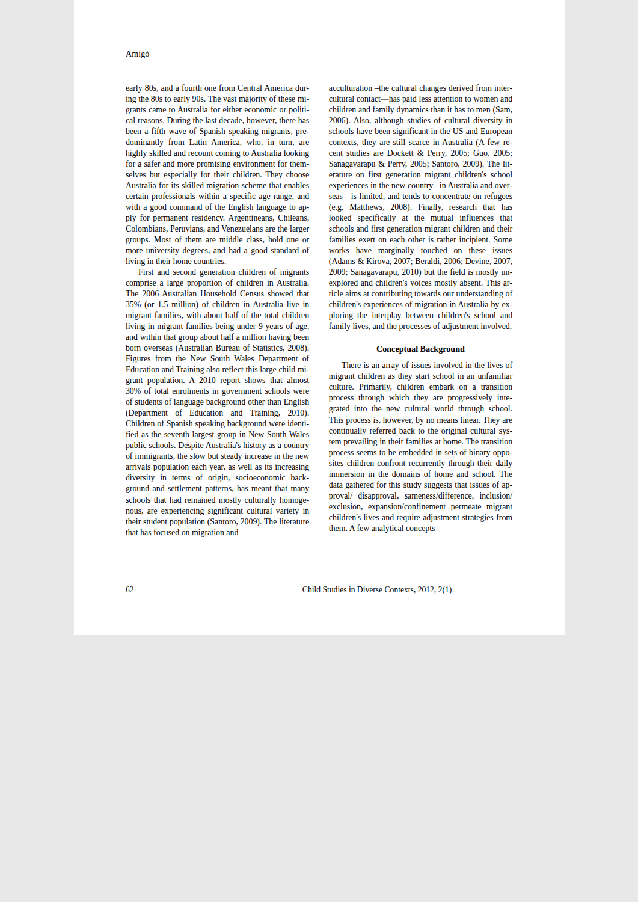Amigó
early 80s, and a fourth one from Central America during the 80s to early 90s. The vast majority of these migrants came to Australia for either economic or political reasons. During the last decade, however, there has been a fifth wave of Spanish speaking migrants, predominantly from Latin America, who, in turn, are highly skilled and recount coming to Australia looking for a safer and more promising environment for themselves but especially for their children. They choose Australia for its skilled migration scheme that enables certain professionals within a specific age range, and with a good command of the English language to apply for permanent residency. Argentineans, Chileans, Colombians, Peruvians, and Venezuelans are the larger groups. Most of them are middle class, hold one or more university degrees, and had a good standard of living in their home countries.
First and second generation children of migrants comprise a large proportion of children in Australia. The 2006 Australian Household Census showed that 35% (or 1.5 million) of children in Australia live in migrant families, with about half of the total children living in migrant families being under 9 years of age, and within that group about half a million having been born overseas (Australian Bureau of Statistics, 2008). Figures from the New South Wales Department of Education and Training also reflect this large child migrant population. A 2010 report shows that almost 30% of total enrolments in government schools were of students of language background other than English (Department of Education and Training, 2010). Children of Spanish speaking background were identified as the seventh largest group in New South Wales public schools. Despite Australia's history as a country of immigrants, the slow but steady increase in the new arrivals population each year, as well as its increasing diversity in terms of origin, socioeconomic background and settlement patterns, has meant that many schools that had remained mostly culturally homogenous, are experiencing significant cultural variety in their student population (Santoro, 2009). The literature that has focused on migration and
acculturation –the cultural changes derived from intercultural contact—has paid less attention to women and children and family dynamics than it has to men (Sam, 2006). Also, although studies of cultural diversity in schools have been significant in the US and European contexts, they are still scarce in Australia (A few recent studies are Dockett & Perry, 2005; Guo, 2005; Sanagavarapu & Perry, 2005; Santoro, 2009). The literature on first generation migrant children's school experiences in the new country –in Australia and overseas—is limited, and tends to concentrate on refugees (e.g. Matthews, 2008). Finally, research that has looked specifically at the mutual influences that schools and first generation migrant children and their families exert on each other is rather incipient. Some works have marginally touched on these issues (Adams & Kirova, 2007; Beraldi, 2006; Devine, 2007, 2009; Sanagavarapu, 2010) but the field is mostly unexplored and children's voices mostly absent. This article aims at contributing towards our understanding of children's experiences of migration in Australia by exploring the interplay between children's school and family lives, and the processes of adjustment involved.
Conceptual Background
There is an array of issues involved in the lives of migrant children as they start school in an unfamiliar culture. Primarily, children embark on a transition process through which they are progressively integrated into the new cultural world through school. This process is, however, by no means linear. They are continually referred back to the original cultural system prevailing in their families at home. The transition process seems to be embedded in sets of binary opposites children confront recurrently through their daily immersion in the domains of home and school. The data gathered for this study suggests that issues of approval/ disapproval, sameness/difference, inclusion/ exclusion, expansion/confinement permeate migrant children's lives and require adjustment strategies from them. A few analytical concepts
62
Child Studies in Diverse Contexts, 2012, 2(1)